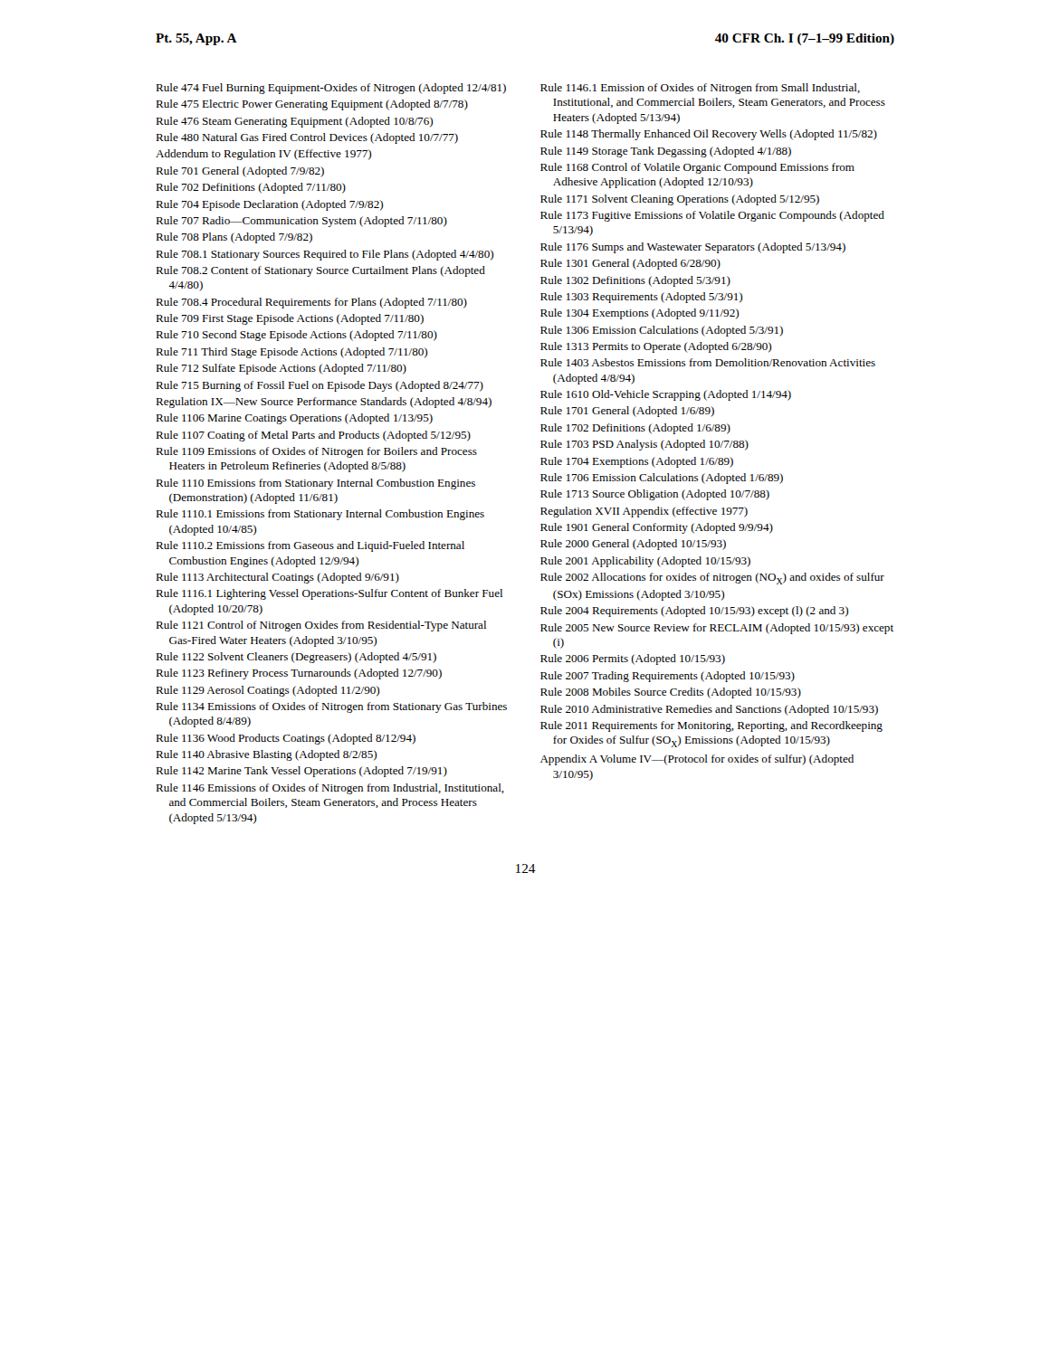Pt. 55, App. A 40 CFR Ch. I (7–1–99 Edition)
Rule 474 Fuel Burning Equipment-Oxides of Nitrogen (Adopted 12/4/81)
Rule 475 Electric Power Generating Equipment (Adopted 8/7/78)
Rule 476 Steam Generating Equipment (Adopted 10/8/76)
Rule 480 Natural Gas Fired Control Devices (Adopted 10/7/77)
Addendum to Regulation IV (Effective 1977)
Rule 701 General (Adopted 7/9/82)
Rule 702 Definitions (Adopted 7/11/80)
Rule 704 Episode Declaration (Adopted 7/9/82)
Rule 707 Radio—Communication System (Adopted 7/11/80)
Rule 708 Plans (Adopted 7/9/82)
Rule 708.1 Stationary Sources Required to File Plans (Adopted 4/4/80)
Rule 708.2 Content of Stationary Source Curtailment Plans (Adopted 4/4/80)
Rule 708.4 Procedural Requirements for Plans (Adopted 7/11/80)
Rule 709 First Stage Episode Actions (Adopted 7/11/80)
Rule 710 Second Stage Episode Actions (Adopted 7/11/80)
Rule 711 Third Stage Episode Actions (Adopted 7/11/80)
Rule 712 Sulfate Episode Actions (Adopted 7/11/80)
Rule 715 Burning of Fossil Fuel on Episode Days (Adopted 8/24/77)
Regulation IX—New Source Performance Standards (Adopted 4/8/94)
Rule 1106 Marine Coatings Operations (Adopted 1/13/95)
Rule 1107 Coating of Metal Parts and Products (Adopted 5/12/95)
Rule 1109 Emissions of Oxides of Nitrogen for Boilers and Process Heaters in Petroleum Refineries (Adopted 8/5/88)
Rule 1110 Emissions from Stationary Internal Combustion Engines (Demonstration) (Adopted 11/6/81)
Rule 1110.1 Emissions from Stationary Internal Combustion Engines (Adopted 10/4/85)
Rule 1110.2 Emissions from Gaseous and Liquid-Fueled Internal Combustion Engines (Adopted 12/9/94)
Rule 1113 Architectural Coatings (Adopted 9/6/91)
Rule 1116.1 Lightering Vessel Operations-Sulfur Content of Bunker Fuel (Adopted 10/20/78)
Rule 1121 Control of Nitrogen Oxides from Residential-Type Natural Gas-Fired Water Heaters (Adopted 3/10/95)
Rule 1122 Solvent Cleaners (Degreasers) (Adopted 4/5/91)
Rule 1123 Refinery Process Turnarounds (Adopted 12/7/90)
Rule 1129 Aerosol Coatings (Adopted 11/2/90)
Rule 1134 Emissions of Oxides of Nitrogen from Stationary Gas Turbines (Adopted 8/4/89)
Rule 1136 Wood Products Coatings (Adopted 8/12/94)
Rule 1140 Abrasive Blasting (Adopted 8/2/85)
Rule 1142 Marine Tank Vessel Operations (Adopted 7/19/91)
Rule 1146 Emissions of Oxides of Nitrogen from Industrial, Institutional, and Commercial Boilers, Steam Generators, and Process Heaters (Adopted 5/13/94)
Rule 1146.1 Emission of Oxides of Nitrogen from Small Industrial, Institutional, and Commercial Boilers, Steam Generators, and Process Heaters (Adopted 5/13/94)
Rule 1148 Thermally Enhanced Oil Recovery Wells (Adopted 11/5/82)
Rule 1149 Storage Tank Degassing (Adopted 4/1/88)
Rule 1168 Control of Volatile Organic Compound Emissions from Adhesive Application (Adopted 12/10/93)
Rule 1171 Solvent Cleaning Operations (Adopted 5/12/95)
Rule 1173 Fugitive Emissions of Volatile Organic Compounds (Adopted 5/13/94)
Rule 1176 Sumps and Wastewater Separators (Adopted 5/13/94)
Rule 1301 General (Adopted 6/28/90)
Rule 1302 Definitions (Adopted 5/3/91)
Rule 1303 Requirements (Adopted 5/3/91)
Rule 1304 Exemptions (Adopted 9/11/92)
Rule 1306 Emission Calculations (Adopted 5/3/91)
Rule 1313 Permits to Operate (Adopted 6/28/90)
Rule 1403 Asbestos Emissions from Demolition/Renovation Activities (Adopted 4/8/94)
Rule 1610 Old-Vehicle Scrapping (Adopted 1/14/94)
Rule 1701 General (Adopted 1/6/89)
Rule 1702 Definitions (Adopted 1/6/89)
Rule 1703 PSD Analysis (Adopted 10/7/88)
Rule 1704 Exemptions (Adopted 1/6/89)
Rule 1706 Emission Calculations (Adopted 1/6/89)
Rule 1713 Source Obligation (Adopted 10/7/88)
Regulation XVII Appendix (effective 1977)
Rule 1901 General Conformity (Adopted 9/9/94)
Rule 2000 General (Adopted 10/15/93)
Rule 2001 Applicability (Adopted 10/15/93)
Rule 2002 Allocations for oxides of nitrogen (NOX) and oxides of sulfur (SOx) Emissions (Adopted 3/10/95)
Rule 2004 Requirements (Adopted 10/15/93) except (l) (2 and 3)
Rule 2005 New Source Review for RECLAIM (Adopted 10/15/93) except (i)
Rule 2006 Permits (Adopted 10/15/93)
Rule 2007 Trading Requirements (Adopted 10/15/93)
Rule 2008 Mobiles Source Credits (Adopted 10/15/93)
Rule 2010 Administrative Remedies and Sanctions (Adopted 10/15/93)
Rule 2011 Requirements for Monitoring, Reporting, and Recordkeeping for Oxides of Sulfur (SOX) Emissions (Adopted 10/15/93)
Appendix A Volume IV—(Protocol for oxides of sulfur) (Adopted 3/10/95)
124